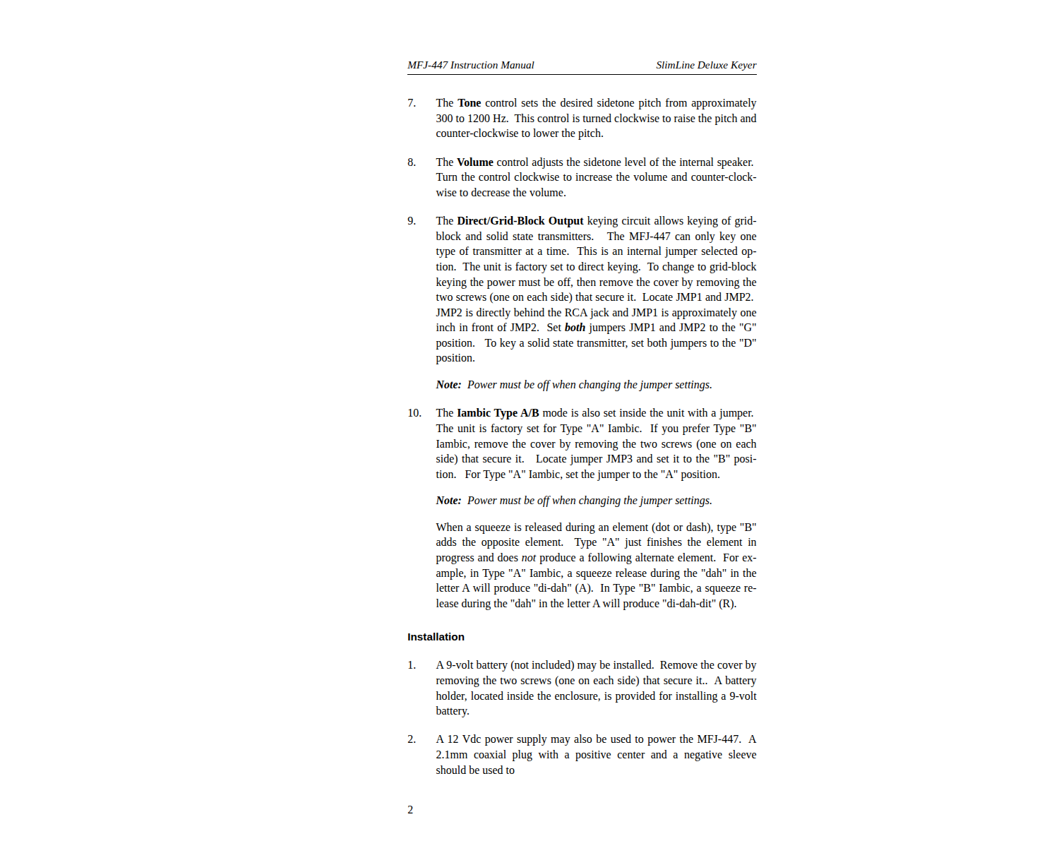MFJ-447 Instruction Manual SlimLine Deluxe Keyer
7.
The Tone control sets the desired sidetone pitch from approximately 300 to 1200 Hz. This control is turned clockwise to raise the pitch and counter-clockwise to lower the pitch.
8.
The Volume control adjusts the sidetone level of the internal speaker. Turn the control clockwise to increase the volume and counter-clockwise to decrease the volume.
9.
The Direct/Grid-Block Output keying circuit allows keying of grid-block and solid state transmitters. The MFJ-447 can only key one type of transmitter at a time. This is an internal jumper selected option. The unit is factory set to direct keying. To change to grid-block keying the power must be off, then remove the cover by removing the two screws (one on each side) that secure it. Locate JMP1 and JMP2. JMP2 is directly behind the RCA jack and JMP1 is approximately one inch in front of JMP2. Set both jumpers JMP1 and JMP2 to the "G" position. To key a solid state transmitter, set both jumpers to the "D" position.
Note: Power must be off when changing the jumper settings.
10.
The Iambic Type A/B mode is also set inside the unit with a jumper. The unit is factory set for Type "A" Iambic. If you prefer Type "B" Iambic, remove the cover by removing the two screws (one on each side) that secure it. Locate jumper JMP3 and set it to the "B" position. For Type "A" Iambic, set the jumper to the "A" position.
Note: Power must be off when changing the jumper settings.
When a squeeze is released during an element (dot or dash), type "B" adds the opposite element. Type "A" just finishes the element in progress and does not produce a following alternate element. For example, in Type "A" Iambic, a squeeze release during the "dah" in the letter A will produce "di-dah" (A). In Type "B" Iambic, a squeeze release during the "dah" in the letter A will produce "di-dah-dit" (R).
Installation
1.
A 9-volt battery (not included) may be installed. Remove the cover by removing the two screws (one on each side) that secure it.. A battery holder, located inside the enclosure, is provided for installing a 9-volt battery.
2.
A 12 Vdc power supply may also be used to power the MFJ-447. A 2.1mm coaxial plug with a positive center and a negative sleeve should be used to
2